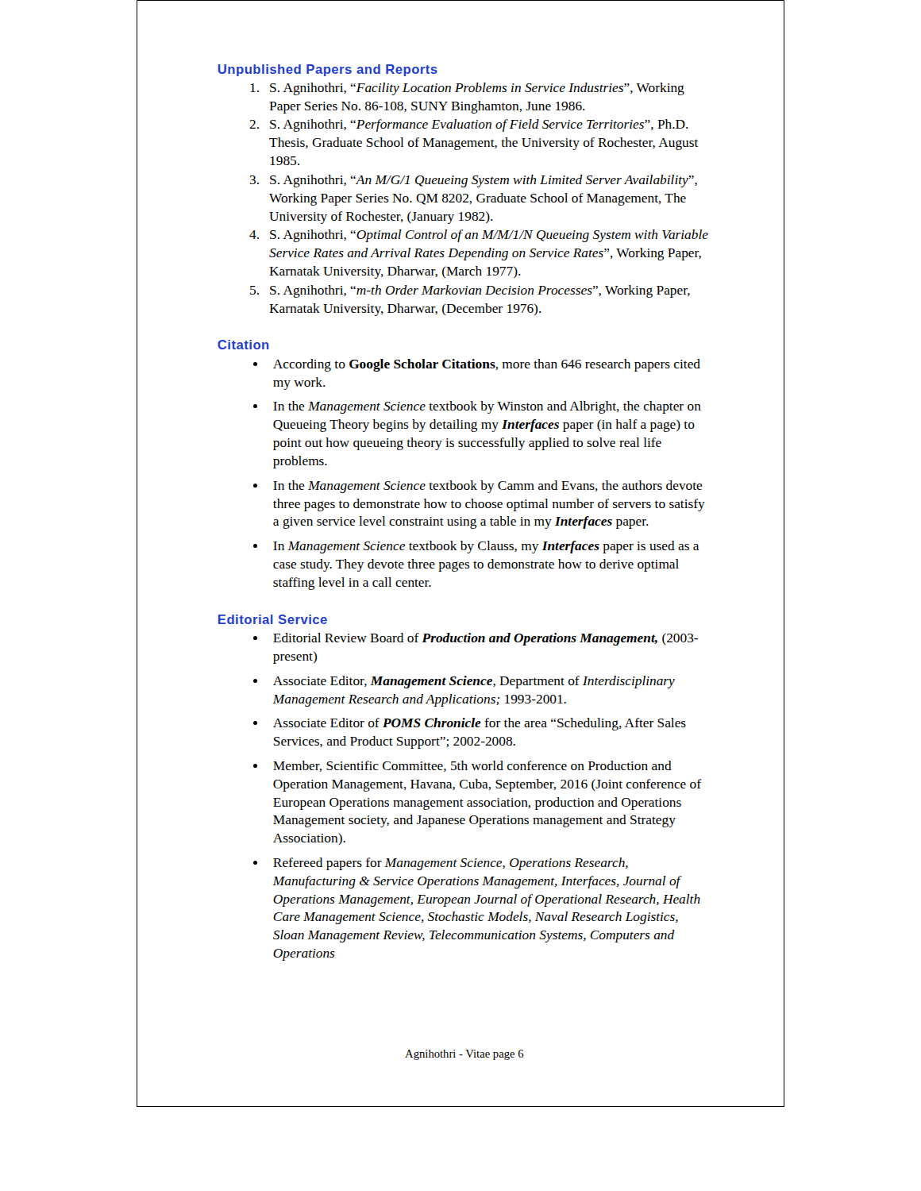Unpublished Papers and Reports
S. Agnihothri, “Facility Location Problems in Service Industries”, Working Paper Series No. 86-108, SUNY Binghamton, June 1986.
S. Agnihothri, “Performance Evaluation of Field Service Territories”, Ph.D. Thesis, Graduate School of Management, the University of Rochester, August 1985.
S. Agnihothri, “An M/G/1 Queueing System with Limited Server Availability”, Working Paper Series No. QM 8202, Graduate School of Management, The University of Rochester, (January 1982).
S. Agnihothri, “Optimal Control of an M/M/1/N Queueing System with Variable Service Rates and Arrival Rates Depending on Service Rates”, Working Paper, Karnatak University, Dharwar, (March 1977).
S. Agnihothri, “m-th Order Markovian Decision Processes”, Working Paper, Karnatak University, Dharwar, (December 1976).
Citation
According to Google Scholar Citations, more than 646 research papers cited my work.
In the Management Science textbook by Winston and Albright, the chapter on Queueing Theory begins by detailing my Interfaces paper (in half a page) to point out how queueing theory is successfully applied to solve real life problems.
In the Management Science textbook by Camm and Evans, the authors devote three pages to demonstrate how to choose optimal number of servers to satisfy a given service level constraint using a table in my Interfaces paper.
In Management Science textbook by Clauss, my Interfaces paper is used as a case study. They devote three pages to demonstrate how to derive optimal staffing level in a call center.
Editorial Service
Editorial Review Board of Production and Operations Management, (2003-present)
Associate Editor, Management Science, Department of Interdisciplinary Management Research and Applications; 1993-2001.
Associate Editor of POMS Chronicle for the area “Scheduling, After Sales Services, and Product Support”; 2002-2008.
Member, Scientific Committee, 5th world conference on Production and Operation Management, Havana, Cuba, September, 2016 (Joint conference of European Operations management association, production and Operations Management society, and Japanese Operations management and Strategy Association).
Refereed papers for Management Science, Operations Research, Manufacturing & Service Operations Management, Interfaces, Journal of Operations Management, European Journal of Operational Research, Health Care Management Science, Stochastic Models, Naval Research Logistics, Sloan Management Review, Telecommunication Systems, Computers and Operations
Agnihothri - Vitae page 6